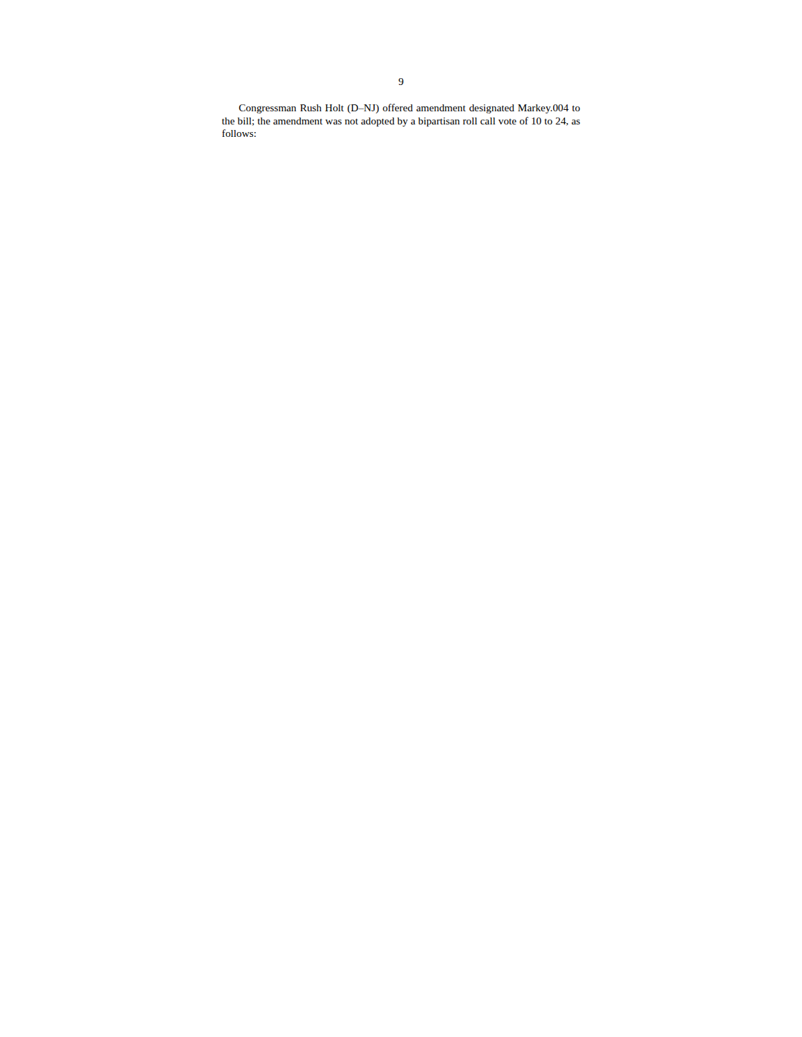9
Congressman Rush Holt (D–NJ) offered amendment designated Markey.004 to the bill; the amendment was not adopted by a bipartisan roll call vote of 10 to 24, as follows: